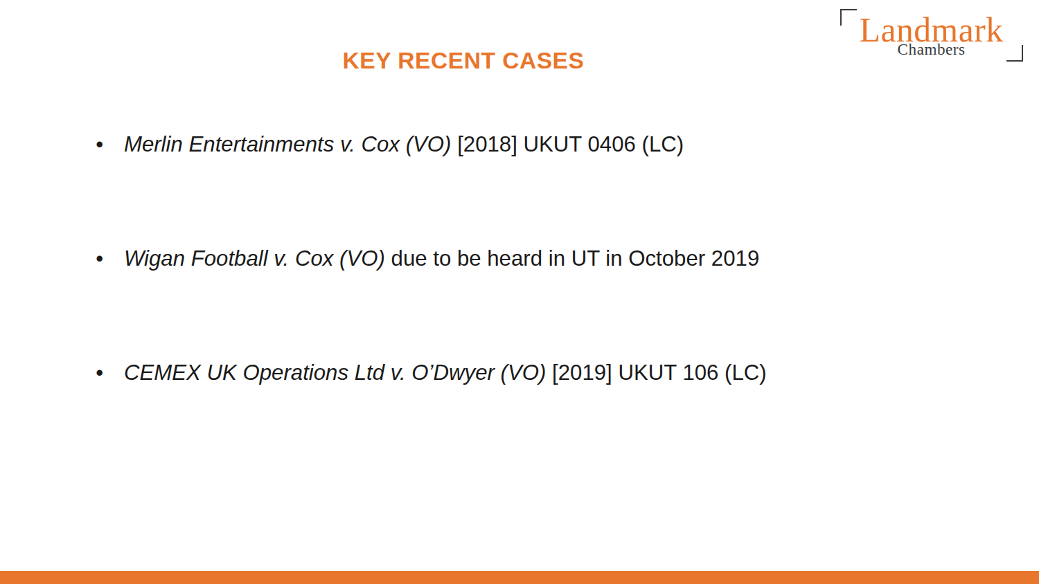Landmark
Chambers
KEY RECENT CASES
Merlin Entertainments v. Cox (VO) [2018] UKUT 0406 (LC)
Wigan Football v. Cox (VO) due to be heard in UT in October 2019
CEMEX UK Operations Ltd v. O’Dwyer (VO) [2019] UKUT 106 (LC)